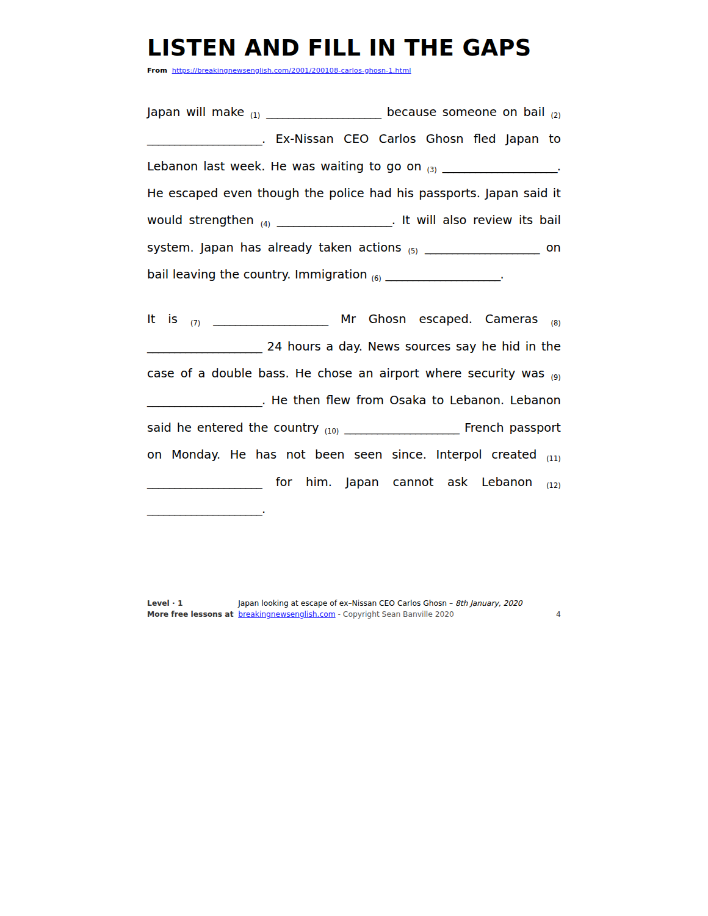LISTEN AND FILL IN THE GAPS
From https://breakingnewsenglish.com/2001/200108-carlos-ghosn-1.html
Japan will make (1) _____________________ because someone on bail (2) _____________________. Ex-Nissan CEO Carlos Ghosn fled Japan to Lebanon last week. He was waiting to go on (3) _____________________. He escaped even though the police had his passports. Japan said it would strengthen (4) _____________________. It will also review its bail system. Japan has already taken actions (5) _____________________ on bail leaving the country. Immigration (6) _____________________.
It is (7) _____________________ Mr Ghosn escaped. Cameras (8) _____________________ 24 hours a day. News sources say he hid in the case of a double bass. He chose an airport where security was (9) _____________________. He then flew from Osaka to Lebanon. Lebanon said he entered the country (10) _____________________ French passport on Monday. He has not been seen since. Interpol created (11) _____________________ for him. Japan cannot ask Lebanon (12) _____________________.
| Level · 1 | Japan looking at escape of ex–Nissan CEO Carlos Ghosn – 8th January, 2020 | |
| More free lessons at | breakingnewsenglish.com - Copyright Sean Banville 2020 | 4 |